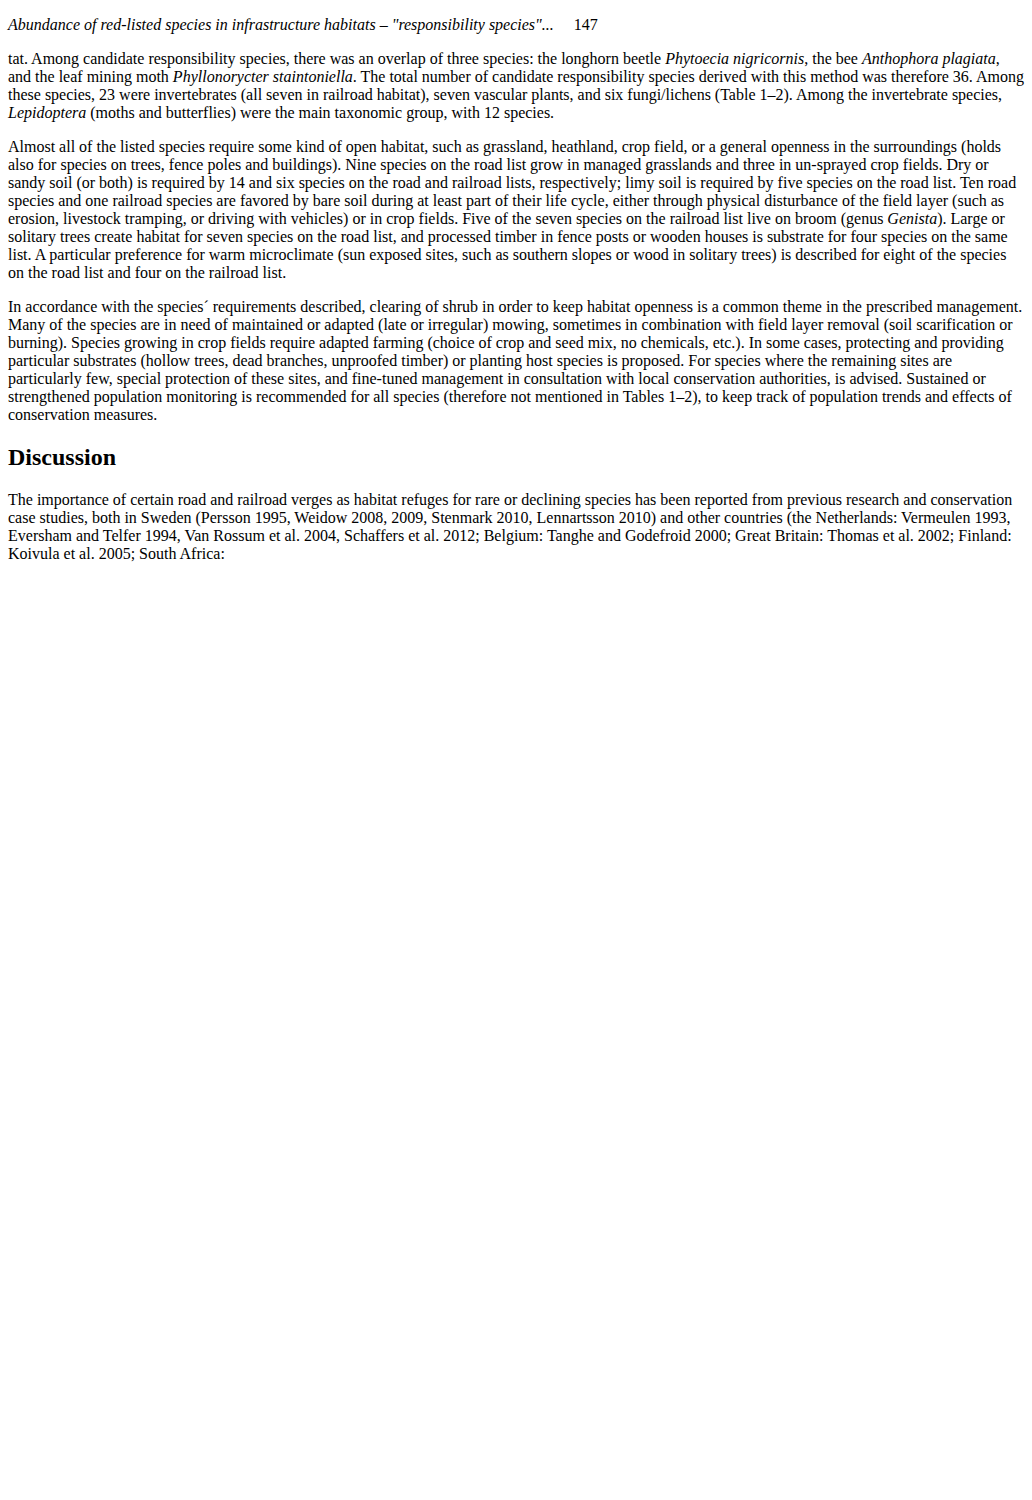Abundance of red-listed species in infrastructure habitats – "responsibility species"... 147
tat. Among candidate responsibility species, there was an overlap of three species: the longhorn beetle Phytoecia nigricornis, the bee Anthophora plagiata, and the leaf mining moth Phyllonorycter staintoniella. The total number of candidate responsibility species derived with this method was therefore 36. Among these species, 23 were invertebrates (all seven in railroad habitat), seven vascular plants, and six fungi/lichens (Table 1–2). Among the invertebrate species, Lepidoptera (moths and butterflies) were the main taxonomic group, with 12 species.
Almost all of the listed species require some kind of open habitat, such as grassland, heathland, crop field, or a general openness in the surroundings (holds also for species on trees, fence poles and buildings). Nine species on the road list grow in managed grasslands and three in un-sprayed crop fields. Dry or sandy soil (or both) is required by 14 and six species on the road and railroad lists, respectively; limy soil is required by five species on the road list. Ten road species and one railroad species are favored by bare soil during at least part of their life cycle, either through physical disturbance of the field layer (such as erosion, livestock tramping, or driving with vehicles) or in crop fields. Five of the seven species on the railroad list live on broom (genus Genista). Large or solitary trees create habitat for seven species on the road list, and processed timber in fence posts or wooden houses is substrate for four species on the same list. A particular preference for warm microclimate (sun exposed sites, such as southern slopes or wood in solitary trees) is described for eight of the species on the road list and four on the railroad list.
In accordance with the species´ requirements described, clearing of shrub in order to keep habitat openness is a common theme in the prescribed management. Many of the species are in need of maintained or adapted (late or irregular) mowing, sometimes in combination with field layer removal (soil scarification or burning). Species growing in crop fields require adapted farming (choice of crop and seed mix, no chemicals, etc.). In some cases, protecting and providing particular substrates (hollow trees, dead branches, unproofed timber) or planting host species is proposed. For species where the remaining sites are particularly few, special protection of these sites, and fine-tuned management in consultation with local conservation authorities, is advised. Sustained or strengthened population monitoring is recommended for all species (therefore not mentioned in Tables 1–2), to keep track of population trends and effects of conservation measures.
Discussion
The importance of certain road and railroad verges as habitat refuges for rare or declining species has been reported from previous research and conservation case studies, both in Sweden (Persson 1995, Weidow 2008, 2009, Stenmark 2010, Lennartsson 2010) and other countries (the Netherlands: Vermeulen 1993, Eversham and Telfer 1994, Van Rossum et al. 2004, Schaffers et al. 2012; Belgium: Tanghe and Godefroid 2000; Great Britain: Thomas et al. 2002; Finland: Koivula et al. 2005; South Africa: